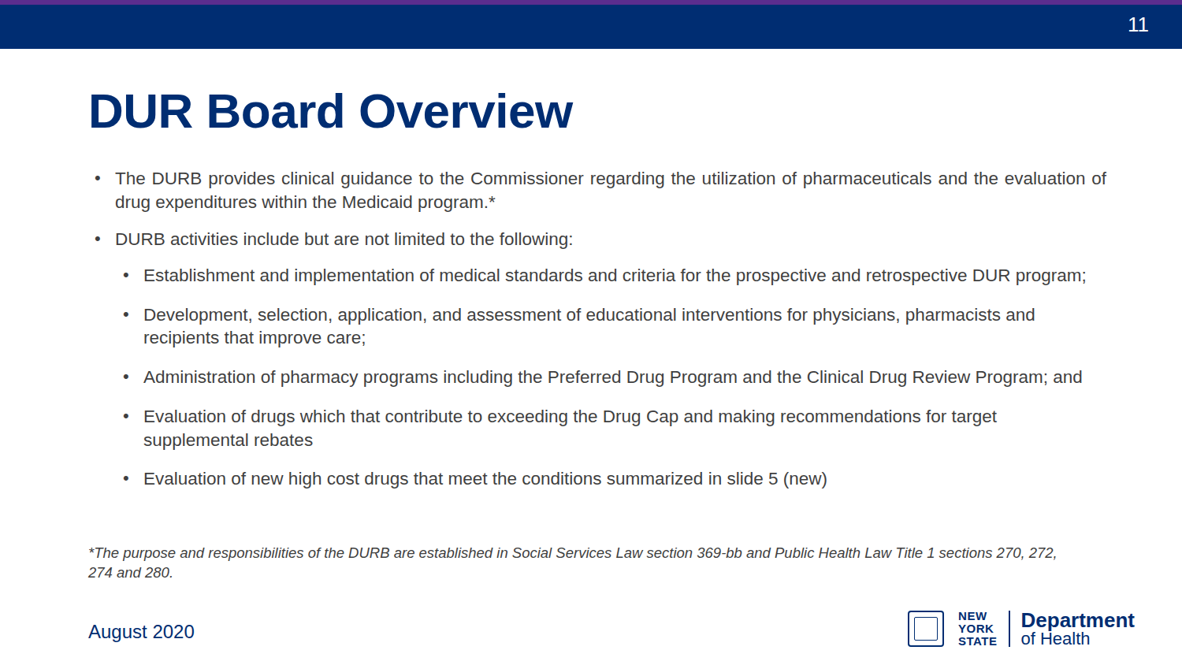11
DUR Board Overview
The DURB provides clinical guidance to the Commissioner regarding the utilization of pharmaceuticals and the evaluation of drug expenditures within the Medicaid program.*
DURB activities include but are not limited to the following:
Establishment and implementation of medical standards and criteria for the prospective and retrospective DUR program;
Development, selection, application, and assessment of educational interventions for physicians, pharmacists and recipients that improve care;
Administration of pharmacy programs including the Preferred Drug Program and the Clinical Drug Review Program; and
Evaluation of drugs which that contribute to exceeding the Drug Cap and making recommendations for target supplemental rebates
Evaluation of new high cost drugs that meet the conditions summarized in slide 5 (new)
*The purpose and responsibilities of the DURB are established in Social Services Law section 369-bb and Public Health Law Title 1 sections 270, 272, 274 and 280.
August 2020
NEW
YORK
STATE
Departmentof Health